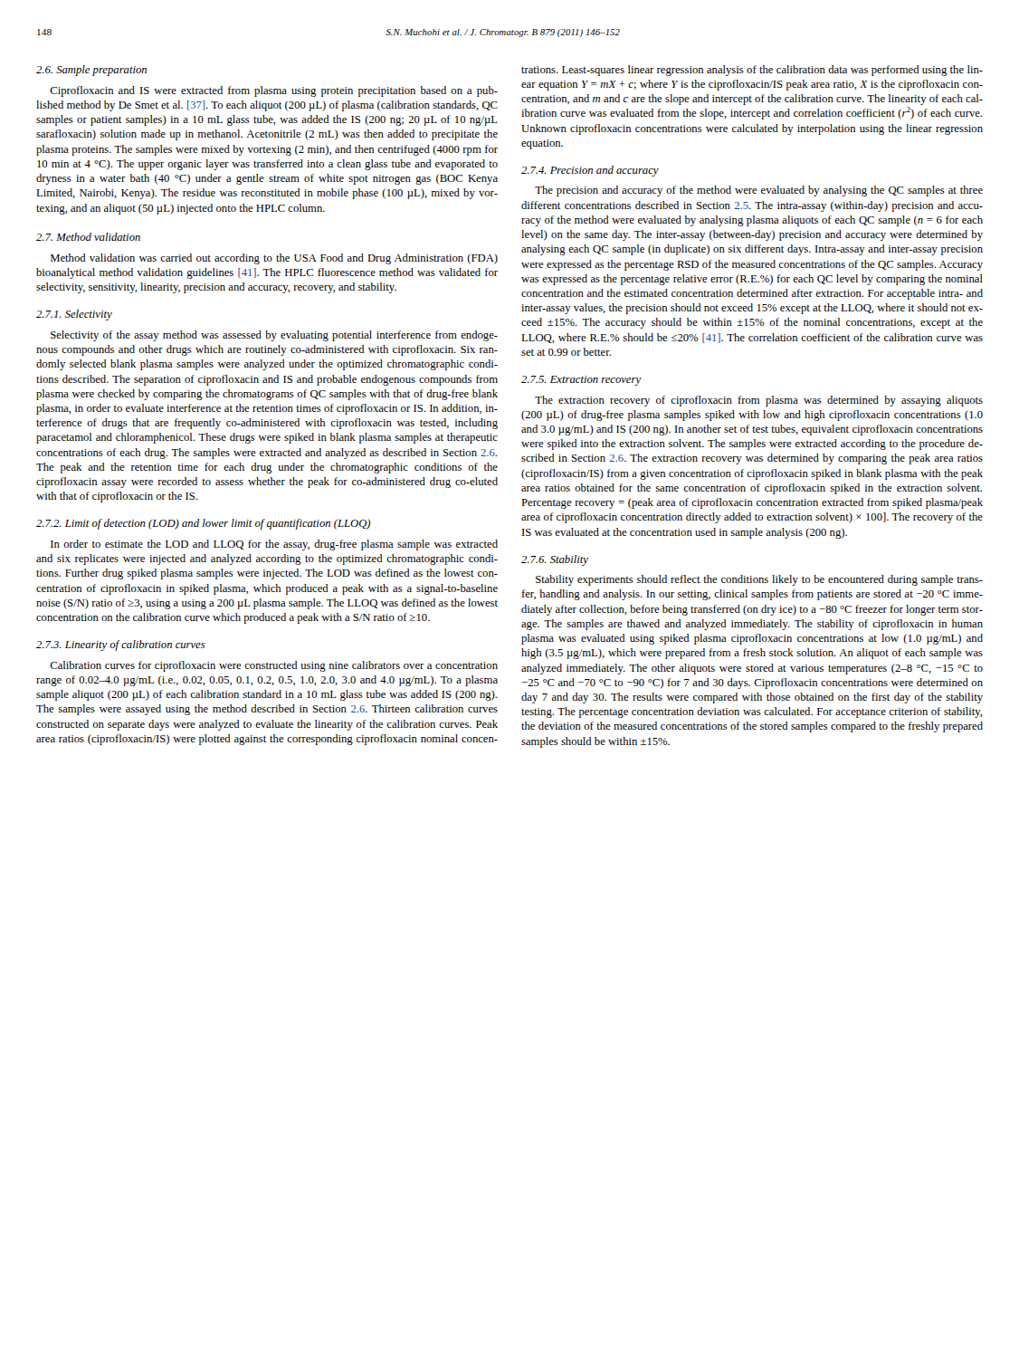148 S.N. Muchohi et al. / J. Chromatogr. B 879 (2011) 146–152
2.6. Sample preparation
Ciprofloxacin and IS were extracted from plasma using protein precipitation based on a published method by De Smet et al. [37]. To each aliquot (200 µL) of plasma (calibration standards, QC samples or patient samples) in a 10 mL glass tube, was added the IS (200 ng; 20 µL of 10 ng/µL sarafloxacin) solution made up in methanol. Acetonitrile (2 mL) was then added to precipitate the plasma proteins. The samples were mixed by vortexing (2 min), and then centrifuged (4000 rpm for 10 min at 4 °C). The upper organic layer was transferred into a clean glass tube and evaporated to dryness in a water bath (40 °C) under a gentle stream of white spot nitrogen gas (BOC Kenya Limited, Nairobi, Kenya). The residue was reconstituted in mobile phase (100 µL), mixed by vortexing, and an aliquot (50 µL) injected onto the HPLC column.
2.7. Method validation
Method validation was carried out according to the USA Food and Drug Administration (FDA) bioanalytical method validation guidelines [41]. The HPLC fluorescence method was validated for selectivity, sensitivity, linearity, precision and accuracy, recovery, and stability.
2.7.1. Selectivity
Selectivity of the assay method was assessed by evaluating potential interference from endogenous compounds and other drugs which are routinely co-administered with ciprofloxacin. Six randomly selected blank plasma samples were analyzed under the optimized chromatographic conditions described. The separation of ciprofloxacin and IS and probable endogenous compounds from plasma were checked by comparing the chromatograms of QC samples with that of drug-free blank plasma, in order to evaluate interference at the retention times of ciprofloxacin or IS. In addition, interference of drugs that are frequently co-administered with ciprofloxacin was tested, including paracetamol and chloramphenicol. These drugs were spiked in blank plasma samples at therapeutic concentrations of each drug. The samples were extracted and analyzed as described in Section 2.6. The peak and the retention time for each drug under the chromatographic conditions of the ciprofloxacin assay were recorded to assess whether the peak for co-administered drug co-eluted with that of ciprofloxacin or the IS.
2.7.2. Limit of detection (LOD) and lower limit of quantification (LLOQ)
In order to estimate the LOD and LLOQ for the assay, drug-free plasma sample was extracted and six replicates were injected and analyzed according to the optimized chromatographic conditions. Further drug spiked plasma samples were injected. The LOD was defined as the lowest concentration of ciprofloxacin in spiked plasma, which produced a peak with as a signal-to-baseline noise (S/N) ratio of ≥3, using a using a 200 µL plasma sample. The LLOQ was defined as the lowest concentration on the calibration curve which produced a peak with a S/N ratio of ≥10.
2.7.3. Linearity of calibration curves
Calibration curves for ciprofloxacin were constructed using nine calibrators over a concentration range of 0.02–4.0 µg/mL (i.e., 0.02, 0.05, 0.1, 0.2, 0.5, 1.0, 2.0, 3.0 and 4.0 µg/mL). To a plasma sample aliquot (200 µL) of each calibration standard in a 10 mL glass tube was added IS (200 ng). The samples were assayed using the method described in Section 2.6. Thirteen calibration curves constructed on separate days were analyzed to evaluate the linearity of the calibration curves. Peak area ratios (ciprofloxacin/IS) were plotted against the corresponding ciprofloxacin nominal concentrations. Least-squares linear regression analysis of the calibration data was performed using the linear equation Y = mX + c; where Y is the ciprofloxacin/IS peak area ratio, X is the ciprofloxacin concentration, and m and c are the slope and intercept of the calibration curve. The linearity of each calibration curve was evaluated from the slope, intercept and correlation coefficient (r2) of each curve. Unknown ciprofloxacin concentrations were calculated by interpolation using the linear regression equation.
2.7.4. Precision and accuracy
The precision and accuracy of the method were evaluated by analysing the QC samples at three different concentrations described in Section 2.5. The intra-assay (within-day) precision and accuracy of the method were evaluated by analysing plasma aliquots of each QC sample (n = 6 for each level) on the same day. The inter-assay (between-day) precision and accuracy were determined by analysing each QC sample (in duplicate) on six different days. Intra-assay and inter-assay precision were expressed as the percentage RSD of the measured concentrations of the QC samples. Accuracy was expressed as the percentage relative error (R.E.%) for each QC level by comparing the nominal concentration and the estimated concentration determined after extraction. For acceptable intra- and inter-assay values, the precision should not exceed 15% except at the LLOQ, where it should not exceed ±15%. The accuracy should be within ±15% of the nominal concentrations, except at the LLOQ, where R.E.% should be ≤20% [41]. The correlation coefficient of the calibration curve was set at 0.99 or better.
2.7.5. Extraction recovery
The extraction recovery of ciprofloxacin from plasma was determined by assaying aliquots (200 µL) of drug-free plasma samples spiked with low and high ciprofloxacin concentrations (1.0 and 3.0 µg/mL) and IS (200 ng). In another set of test tubes, equivalent ciprofloxacin concentrations were spiked into the extraction solvent. The samples were extracted according to the procedure described in Section 2.6. The extraction recovery was determined by comparing the peak area ratios (ciprofloxacin/IS) from a given concentration of ciprofloxacin spiked in blank plasma with the peak area ratios obtained for the same concentration of ciprofloxacin spiked in the extraction solvent. Percentage recovery = (peak area of ciprofloxacin concentration extracted from spiked plasma/peak area of ciprofloxacin concentration directly added to extraction solvent) × 100]. The recovery of the IS was evaluated at the concentration used in sample analysis (200 ng).
2.7.6. Stability
Stability experiments should reflect the conditions likely to be encountered during sample transfer, handling and analysis. In our setting, clinical samples from patients are stored at −20 °C immediately after collection, before being transferred (on dry ice) to a −80 °C freezer for longer term storage. The samples are thawed and analyzed immediately. The stability of ciprofloxacin in human plasma was evaluated using spiked plasma ciprofloxacin concentrations at low (1.0 µg/mL) and high (3.5 µg/mL), which were prepared from a fresh stock solution. An aliquot of each sample was analyzed immediately. The other aliquots were stored at various temperatures (2–8 °C, −15 °C to −25 °C and −70 °C to −90 °C) for 7 and 30 days. Ciprofloxacin concentrations were determined on day 7 and day 30. The results were compared with those obtained on the first day of the stability testing. The percentage concentration deviation was calculated. For acceptance criterion of stability, the deviation of the measured concentrations of the stored samples compared to the freshly prepared samples should be within ±15%.